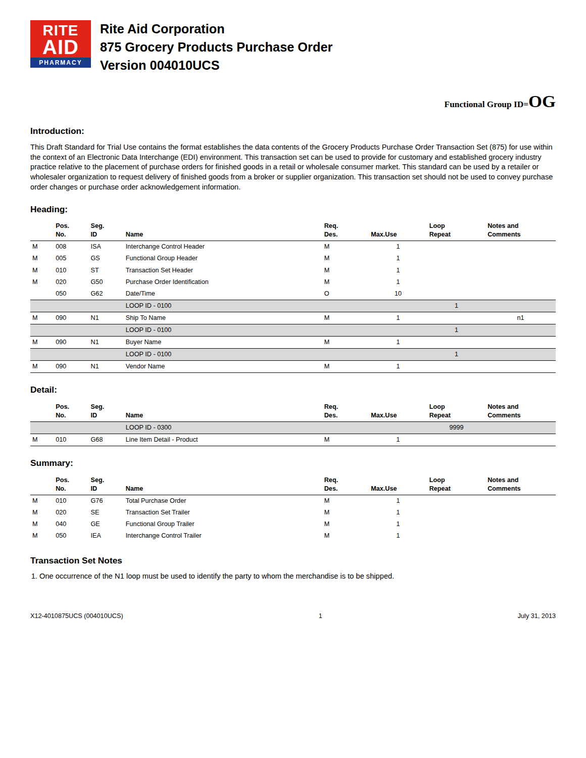RITE AID
PHARMACY
Rite Aid Corporation
875 Grocery Products Purchase Order
Version 004010UCS
Functional Group ID=OG
Introduction:
This Draft Standard for Trial Use contains the format establishes the data contents of the Grocery Products Purchase Order Transaction Set (875) for use within the context of an Electronic Data Interchange (EDI) environment. This transaction set can be used to provide for customary and established grocery industry practice relative to the placement of purchase orders for finished goods in a retail or wholesale consumer market. This standard can be used by a retailer or wholesaler organization to request delivery of finished goods from a broker or supplier organization. This transaction set should not be used to convey purchase order changes or purchase order acknowledgement information.
Heading:
| | Pos. No. | Seg. ID | Name | Req. Des. | Max.Use | Loop Repeat | Notes and Comments |
| --- | --- | --- | --- | --- | --- | --- | --- |
| M | 008 | ISA | Interchange Control Header | M | 1 | | |
| M | 005 | GS | Functional Group Header | M | 1 | | |
| M | 010 | ST | Transaction Set Header | M | 1 | | |
| M | 020 | G50 | Purchase Order Identification | M | 1 | | |
| | 050 | G62 | Date/Time | O | 10 | | |
| | | | LOOP ID - 0100 | | | 1 | |
| M | 090 | N1 | Ship To Name | M | 1 | | n1 |
| | | | LOOP ID - 0100 | | | 1 | |
| M | 090 | N1 | Buyer Name | M | 1 | | |
| | | | LOOP ID - 0100 | | | 1 | |
| M | 090 | N1 | Vendor Name | M | 1 | | |
Detail:
| | Pos. No. | Seg. ID | Name | Req. Des. | Max.Use | Loop Repeat | Notes and Comments |
| --- | --- | --- | --- | --- | --- | --- | --- |
| | | | LOOP ID - 0300 | | | 9999 | |
| M | 010 | G68 | Line Item Detail - Product | M | 1 | | |
Summary:
| | Pos. No. | Seg. ID | Name | Req. Des. | Max.Use | Loop Repeat | Notes and Comments |
| --- | --- | --- | --- | --- | --- | --- | --- |
| M | 010 | G76 | Total Purchase Order | M | 1 | | |
| M | 020 | SE | Transaction Set Trailer | M | 1 | | |
| M | 040 | GE | Functional Group Trailer | M | 1 | | |
| M | 050 | IEA | Interchange Control Trailer | M | 1 | | |
Transaction Set Notes
One occurrence of the N1 loop must be used to identify the party to whom the merchandise is to be shipped.
X12-4010875UCS (004010UCS)
1
July 31, 2013